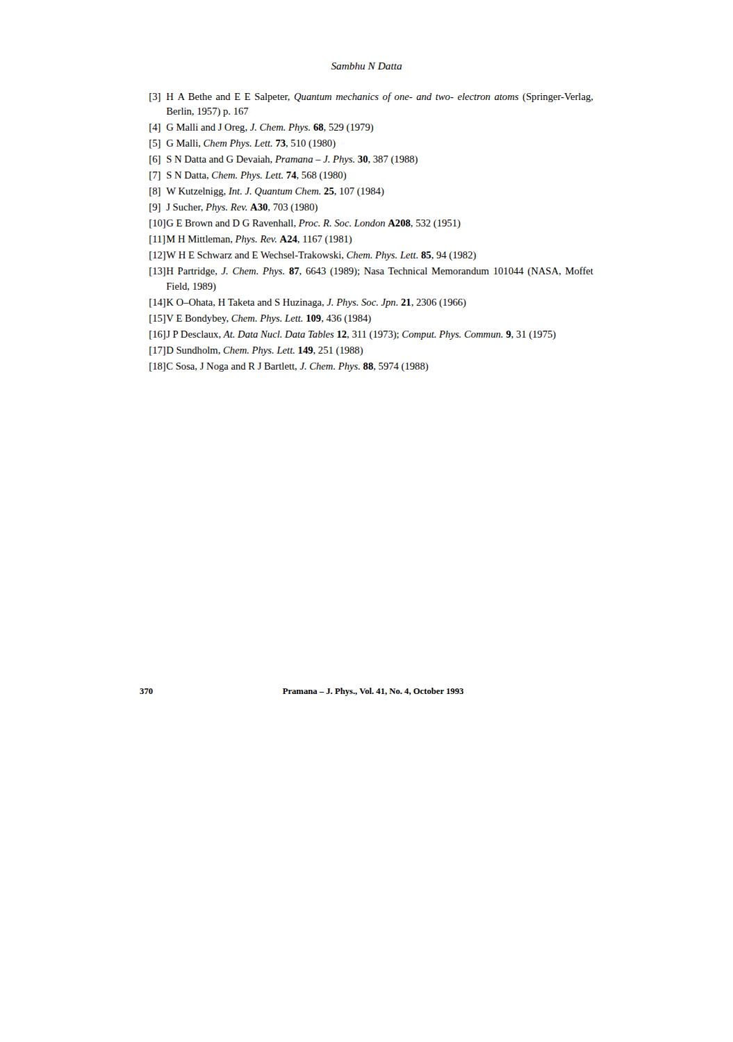Sambhu N Datta
[3] H A Bethe and E E Salpeter, Quantum mechanics of one- and two- electron atoms (Springer-Verlag, Berlin, 1957) p. 167
[4] G Malli and J Oreg, J. Chem. Phys. 68, 529 (1979)
[5] G Malli, Chem Phys. Lett. 73, 510 (1980)
[6] S N Datta and G Devaiah, Pramana – J. Phys. 30, 387 (1988)
[7] S N Datta, Chem. Phys. Lett. 74, 568 (1980)
[8] W Kutzelnigg, Int. J. Quantum Chem. 25, 107 (1984)
[9] J Sucher, Phys. Rev. A30, 703 (1980)
[10] G E Brown and D G Ravenhall, Proc. R. Soc. London A208, 532 (1951)
[11] M H Mittleman, Phys. Rev. A24, 1167 (1981)
[12] W H E Schwarz and E Wechsel-Trakowski, Chem. Phys. Lett. 85, 94 (1982)
[13] H Partridge, J. Chem. Phys. 87, 6643 (1989); Nasa Technical Memorandum 101044 (NASA, Moffet Field, 1989)
[14] K O–Ohata, H Taketa and S Huzinaga, J. Phys. Soc. Jpn. 21, 2306 (1966)
[15] V E Bondybey, Chem. Phys. Lett. 109, 436 (1984)
[16] J P Desclaux, At. Data Nucl. Data Tables 12, 311 (1973); Comput. Phys. Commun. 9, 31 (1975)
[17] D Sundholm, Chem. Phys. Lett. 149, 251 (1988)
[18] C Sosa, J Noga and R J Bartlett, J. Chem. Phys. 88, 5974 (1988)
370
Pramana – J. Phys., Vol. 41, No. 4, October 1993